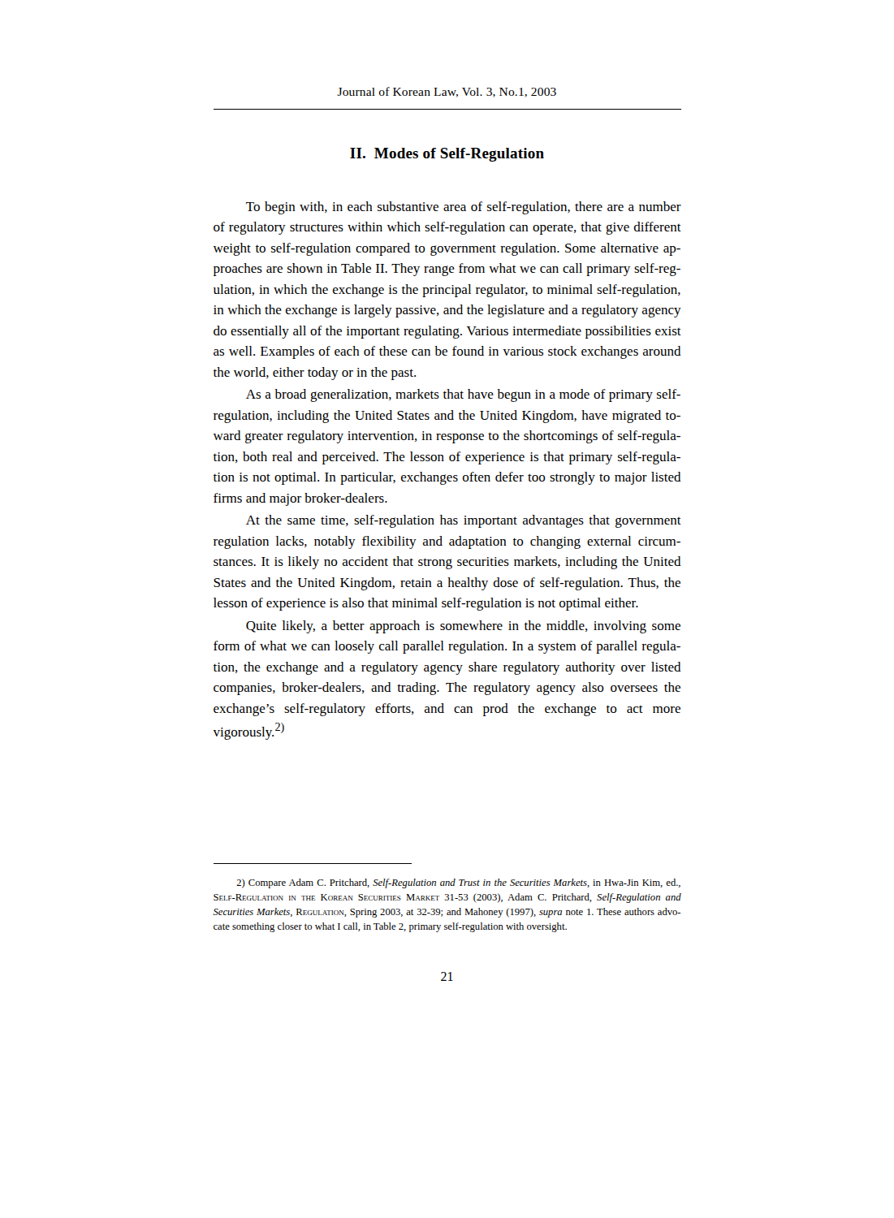Journal of Korean Law, Vol. 3, No.1, 2003
II. Modes of Self-Regulation
To begin with, in each substantive area of self-regulation, there are a number of regulatory structures within which self-regulation can operate, that give different weight to self-regulation compared to government regulation. Some alternative approaches are shown in Table II. They range from what we can call primary self-regulation, in which the exchange is the principal regulator, to minimal self-regulation, in which the exchange is largely passive, and the legislature and a regulatory agency do essentially all of the important regulating. Various intermediate possibilities exist as well. Examples of each of these can be found in various stock exchanges around the world, either today or in the past.
As a broad generalization, markets that have begun in a mode of primary self-regulation, including the United States and the United Kingdom, have migrated toward greater regulatory intervention, in response to the shortcomings of self-regulation, both real and perceived. The lesson of experience is that primary self-regulation is not optimal. In particular, exchanges often defer too strongly to major listed firms and major broker-dealers.
At the same time, self-regulation has important advantages that government regulation lacks, notably flexibility and adaptation to changing external circumstances. It is likely no accident that strong securities markets, including the United States and the United Kingdom, retain a healthy dose of self-regulation. Thus, the lesson of experience is also that minimal self-regulation is not optimal either.
Quite likely, a better approach is somewhere in the middle, involving some form of what we can loosely call parallel regulation. In a system of parallel regulation, the exchange and a regulatory agency share regulatory authority over listed companies, broker-dealers, and trading. The regulatory agency also oversees the exchange’s self-regulatory efforts, and can prod the exchange to act more vigorously.2)
2) Compare Adam C. Pritchard, Self-Regulation and Trust in the Securities Markets, in Hwa-Jin Kim, ed., Self-Regulation in the Korean Securities Market 31-53 (2003), Adam C. Pritchard, Self-Regulation and Securities Markets, Regulation, Spring 2003, at 32-39; and Mahoney (1997), supra note 1. These authors advocate something closer to what I call, in Table 2, primary self-regulation with oversight.
21